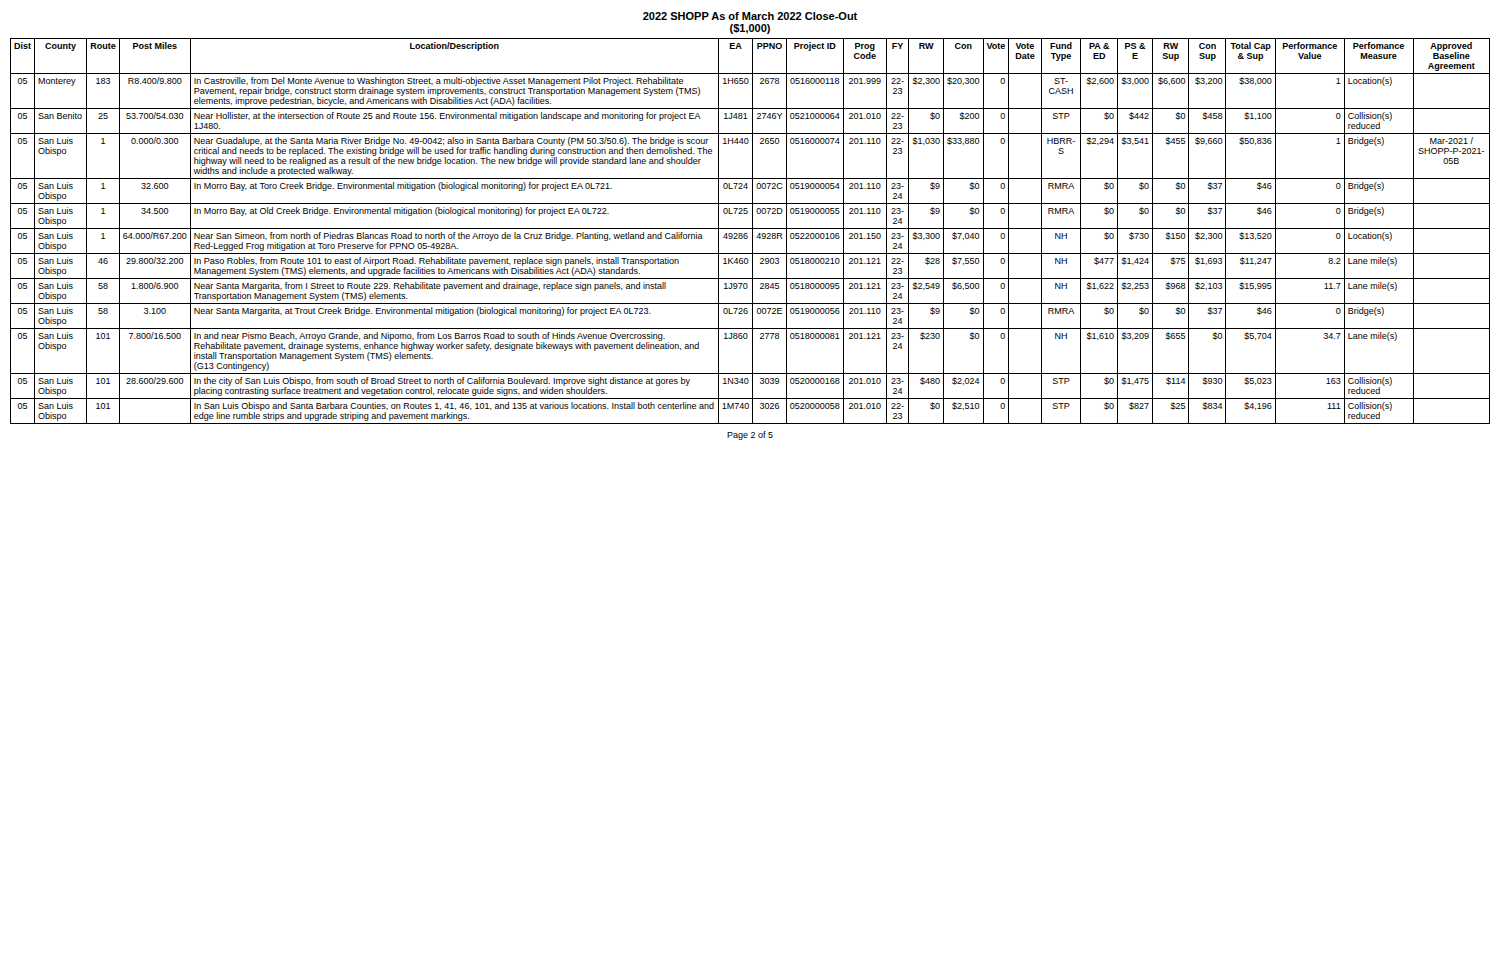2022 SHOPP As of March 2022 Close-Out ($1,000)
| Dist | County | Route | Post Miles | Location/Description | EA | PPNO | Project ID | Prog Code | FY | RW | Con | Vote | Vote Date | Fund Type | PA & ED | PS & E | RW Sup | Con Sup | Total Cap & Sup | Performance Value | Perfomance Measure | Approved Baseline Agreement |
| --- | --- | --- | --- | --- | --- | --- | --- | --- | --- | --- | --- | --- | --- | --- | --- | --- | --- | --- | --- | --- | --- | --- |
| 05 | Monterey | 183 | R8.400/9.800 | In Castroville, from Del Monte Avenue to Washington Street, a multi-objective Asset Management Pilot Project. Rehabilitate Pavement, repair bridge, construct storm drainage system improvements, construct Transportation Management System (TMS) elements, improve pedestrian, bicycle, and Americans with Disabilities Act (ADA) facilities. | 1H650 | 2678 | 0516000118 | 201.999 | 22-23 | $2,300 | $20,300 | 0 | | ST-CASH | $2,600 | $3,000 | $6,600 | $3,200 | $38,000 | 1 | Location(s) | |
| 05 | San Benito | 25 | 53.700/54.030 | Near Hollister, at the intersection of Route 25 and Route 156. Environmental mitigation landscape and monitoring for project EA 1J480. | 1J481 | 2746Y | 0521000064 | 201.010 | 22-23 | $0 | $200 | 0 | | STP | $0 | $442 | $0 | $458 | $1,100 | 0 | Collision(s) reduced | |
| 05 | San Luis Obispo | 1 | 0.000/0.300 | Near Guadalupe, at the Santa Maria River Bridge No. 49-0042; also in Santa Barbara County (PM 50.3/50.6). The bridge is scour critical and needs to be replaced. The existing bridge will be used for traffic handling during construction and then demolished. The highway will need to be realigned as a result of the new bridge location. The new bridge will provide standard lane and shoulder widths and include a protected walkway. | 1H440 | 2650 | 0516000074 | 201.110 | 22-23 | $1,030 | $33,880 | 0 | | HBRR-S | $2,294 | $3,541 | $455 | $9,660 | $50,836 | 1 | Bridge(s) | Mar-2021 / SHOPP-P-2021-05B |
| 05 | San Luis Obispo | 1 | 32.600 | In Morro Bay, at Toro Creek Bridge. Environmental mitigation (biological monitoring) for project EA 0L721. | 0L724 | 0072C | 0519000054 | 201.110 | 23-24 | $9 | $0 | 0 | | RMRA | $0 | $0 | $0 | $37 | $46 | 0 | Bridge(s) | |
| 05 | San Luis Obispo | 1 | 34.500 | In Morro Bay, at Old Creek Bridge. Environmental mitigation (biological monitoring) for project EA 0L722. | 0L725 | 0072D | 0519000055 | 201.110 | 23-24 | $9 | $0 | 0 | | RMRA | $0 | $0 | $0 | $37 | $46 | 0 | Bridge(s) | |
| 05 | San Luis Obispo | 1 | 64.000/R67.200 | Near San Simeon, from north of Piedras Blancas Road to north of the Arroyo de la Cruz Bridge. Planting, wetland and California Red-Legged Frog mitigation at Toro Preserve for PPNO 05-4928A. | 49286 | 4928R | 0522000106 | 201.150 | 23-24 | $3,300 | $7,040 | 0 | | NH | $0 | $730 | $150 | $2,300 | $13,520 | 0 | Location(s) | |
| 05 | San Luis Obispo | 46 | 29.800/32.200 | In Paso Robles, from Route 101 to east of Airport Road. Rehabilitate pavement, replace sign panels, install Transportation Management System (TMS) elements, and upgrade facilities to Americans with Disabilities Act (ADA) standards. | 1K460 | 2903 | 0518000210 | 201.121 | 22-23 | $28 | $7,550 | 0 | | NH | $477 | $1,424 | $75 | $1,693 | $11,247 | 8.2 | Lane mile(s) | |
| 05 | San Luis Obispo | 58 | 1.800/6.900 | Near Santa Margarita, from I Street to Route 229. Rehabilitate pavement and drainage, replace sign panels, and install Transportation Management System (TMS) elements. | 1J970 | 2845 | 0518000095 | 201.121 | 23-24 | $2,549 | $6,500 | 0 | | NH | $1,622 | $2,253 | $968 | $2,103 | $15,995 | 11.7 | Lane mile(s) | |
| 05 | San Luis Obispo | 58 | 3.100 | Near Santa Margarita, at Trout Creek Bridge. Environmental mitigation (biological monitoring) for project EA 0L723. | 0L726 | 0072E | 0519000056 | 201.110 | 23-24 | $9 | $0 | 0 | | RMRA | $0 | $0 | $0 | $37 | $46 | 0 | Bridge(s) | |
| 05 | San Luis Obispo | 101 | 7.800/16.500 | In and near Pismo Beach, Arroyo Grande, and Nipomo, from Los Barros Road to south of Hinds Avenue Overcrossing. Rehabilitate pavement, drainage systems, enhance highway worker safety, designate bikeways with pavement delineation, and install Transportation Management System (TMS) elements. (G13 Contingency) | 1J860 | 2778 | 0518000081 | 201.121 | 23-24 | $230 | $0 | 0 | | NH | $1,610 | $3,209 | $655 | $0 | $5,704 | 34.7 | Lane mile(s) | |
| 05 | San Luis Obispo | 101 | 28.600/29.600 | In the city of San Luis Obispo, from south of Broad Street to north of California Boulevard. Improve sight distance at gores by placing contrasting surface treatment and vegetation control, relocate guide signs, and widen shoulders. | 1N340 | 3039 | 0520000168 | 201.010 | 23-24 | $480 | $2,024 | 0 | | STP | $0 | $1,475 | $114 | $930 | $5,023 | 163 | Collision(s) reduced | |
| 05 | San Luis Obispo | 101 | | In San Luis Obispo and Santa Barbara Counties, on Routes 1, 41, 46, 101, and 135 at various locations. Install both centerline and edge line rumble strips and upgrade striping and pavement markings. | 1M740 | 3026 | 0520000058 | 201.010 | 22-23 | $0 | $2,510 | 0 | | STP | $0 | $827 | $25 | $834 | $4,196 | 111 | Collision(s) reduced | |
Page 2 of 5